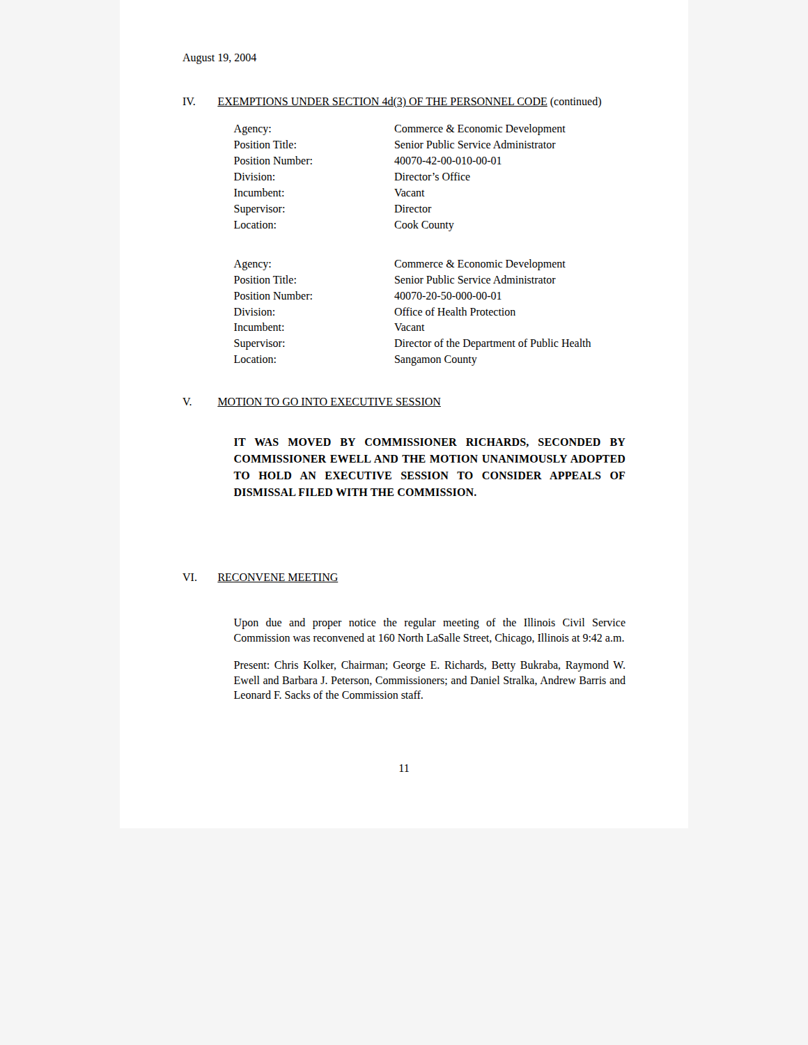August 19, 2004
IV. EXEMPTIONS UNDER SECTION 4d(3) OF THE PERSONNEL CODE (continued)
| Agency: | Commerce & Economic Development |
| Position Title: | Senior Public Service Administrator |
| Position Number: | 40070-42-00-010-00-01 |
| Division: | Director’s Office |
| Incumbent: | Vacant |
| Supervisor: | Director |
| Location: | Cook County |
| Agency: | Commerce & Economic Development |
| Position Title: | Senior Public Service Administrator |
| Position Number: | 40070-20-50-000-00-01 |
| Division: | Office of Health Protection |
| Incumbent: | Vacant |
| Supervisor: | Director of the Department of Public Health |
| Location: | Sangamon County |
V. MOTION TO GO INTO EXECUTIVE SESSION
IT WAS MOVED BY COMMISSIONER RICHARDS, SECONDED BY COMMISSIONER EWELL AND THE MOTION UNANIMOUSLY ADOPTED TO HOLD AN EXECUTIVE SESSION TO CONSIDER APPEALS OF DISMISSAL FILED WITH THE COMMISSION.
VI. RECONVENE MEETING
Upon due and proper notice the regular meeting of the Illinois Civil Service Commission was reconvened at 160 North LaSalle Street, Chicago, Illinois at 9:42 a.m.
Present: Chris Kolker, Chairman; George E. Richards, Betty Bukraba, Raymond W. Ewell and Barbara J. Peterson, Commissioners; and Daniel Stralka, Andrew Barris and Leonard F. Sacks of the Commission staff.
11